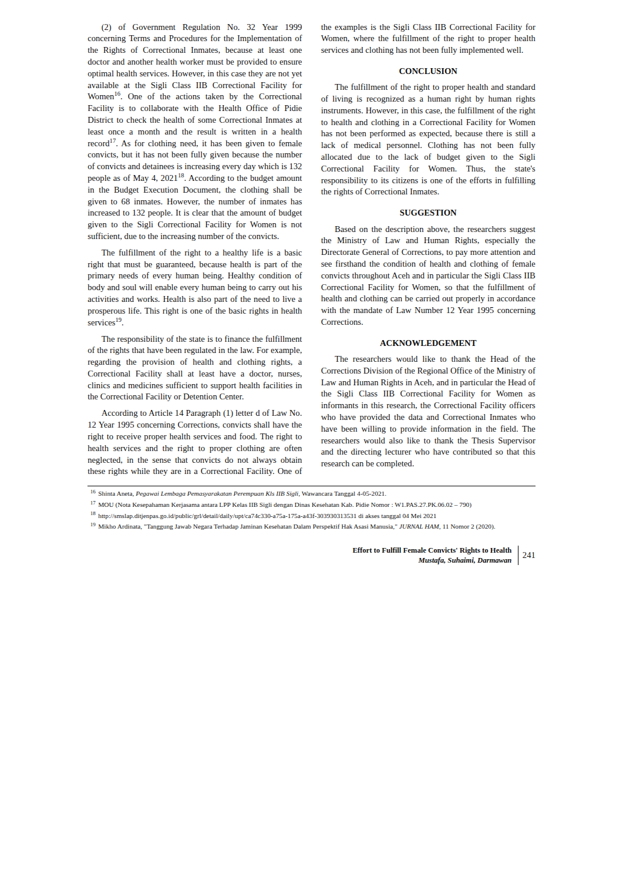(2) of Government Regulation No. 32 Year 1999 concerning Terms and Procedures for the Implementation of the Rights of Correctional Inmates, because at least one doctor and another health worker must be provided to ensure optimal health services. However, in this case they are not yet available at the Sigli Class IIB Correctional Facility for Women16. One of the actions taken by the Correctional Facility is to collaborate with the Health Office of Pidie District to check the health of some Correctional Inmates at least once a month and the result is written in a health record17. As for clothing need, it has been given to female convicts, but it has not been fully given because the number of convicts and detainees is increasing every day which is 132 people as of May 4, 202118. According to the budget amount in the Budget Execution Document, the clothing shall be given to 68 inmates. However, the number of inmates has increased to 132 people. It is clear that the amount of budget given to the Sigli Correctional Facility for Women is not sufficient, due to the increasing number of the convicts.
The fulfillment of the right to a healthy life is a basic right that must be guaranteed, because health is part of the primary needs of every human being. Healthy condition of body and soul will enable every human being to carry out his activities and works. Health is also part of the need to live a prosperous life. This right is one of the basic rights in health services19.
The responsibility of the state is to finance the fulfillment of the rights that have been regulated in the law. For example, regarding the provision of health and clothing rights, a Correctional Facility shall at least have a doctor, nurses, clinics and medicines sufficient to support health facilities in the Correctional Facility or Detention Center.
According to Article 14 Paragraph (1) letter d of Law No. 12 Year 1995 concerning Corrections, convicts shall have the right to receive proper health services and food. The right to health services and the right to proper clothing are often neglected, in the sense that convicts do not always obtain these rights while they are in a Correctional Facility. One of the examples is the Sigli Class IIB Correctional Facility for Women, where the fulfillment of the right to proper health services and clothing has not been fully implemented well.
Conclusion
The fulfillment of the right to proper health and standard of living is recognized as a human right by human rights instruments. However, in this case, the fulfillment of the right to health and clothing in a Correctional Facility for Women has not been performed as expected, because there is still a lack of medical personnel. Clothing has not been fully allocated due to the lack of budget given to the Sigli Correctional Facility for Women. Thus, the state's responsibility to its citizens is one of the efforts in fulfilling the rights of Correctional Inmates.
Suggestion
Based on the description above, the researchers suggest the Ministry of Law and Human Rights, especially the Directorate General of Corrections, to pay more attention and see firsthand the condition of health and clothing of female convicts throughout Aceh and in particular the Sigli Class IIB Correctional Facility for Women, so that the fulfillment of health and clothing can be carried out properly in accordance with the mandate of Law Number 12 Year 1995 concerning Corrections.
Acknowledgement
The researchers would like to thank the Head of the Corrections Division of the Regional Office of the Ministry of Law and Human Rights in Aceh, and in particular the Head of the Sigli Class IIB Correctional Facility for Women as informants in this research, the Correctional Facility officers who have provided the data and Correctional Inmates who have been willing to provide information in the field. The researchers would also like to thank the Thesis Supervisor and the directing lecturer who have contributed so that this research can be completed.
Shinta Aneta, Pegawai Lembaga Pemasyarakatan Perempuan Kls IIB Sigli, Wawancara Tanggal 4-05-2021.
MOU (Nota Kesepahaman Kerjasama antara LPP Kelas IIB Sigli dengan Dinas Kesehatan Kab. Pidie Nomor : W1.PAS.27.PK.06.02 – 790)
http://smslap.ditjenpas.go.id/public/grl/detail/daily/upt/ca74c330-a75a-175a-a43f-303930313531 di akses tanggal 04 Mei 2021
Mikho Ardinata, "Tanggung Jawab Negara Terhadap Jaminan Kesehatan Dalam Perspektif Hak Asasi Manusia," JURNAL HAM, 11 Nomor 2 (2020).
Effort to Fulfill Female Convicts' Rights to Health
Mustafa, Suhaimi, Darmawan
241